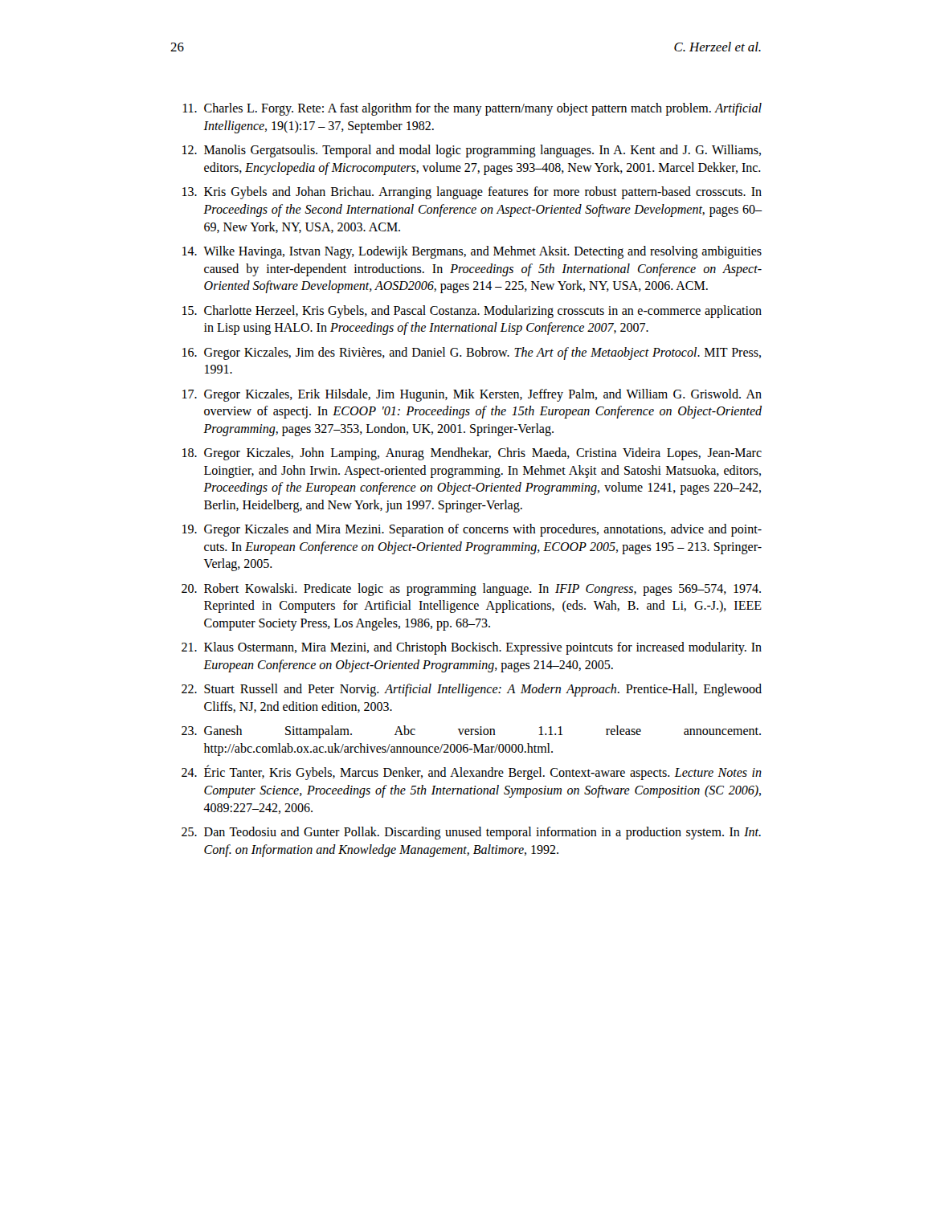26 C. Herzeel et al.
Charles L. Forgy. Rete: A fast algorithm for the many pattern/many object pattern match problem. Artificial Intelligence, 19(1):17 – 37, September 1982.
Manolis Gergatsoulis. Temporal and modal logic programming languages. In A. Kent and J. G. Williams, editors, Encyclopedia of Microcomputers, volume 27, pages 393–408, New York, 2001. Marcel Dekker, Inc.
Kris Gybels and Johan Brichau. Arranging language features for more robust pattern-based crosscuts. In Proceedings of the Second International Conference on Aspect-Oriented Software Development, pages 60–69, New York, NY, USA, 2003. ACM.
Wilke Havinga, Istvan Nagy, Lodewijk Bergmans, and Mehmet Aksit. Detecting and resolving ambiguities caused by inter-dependent introductions. In Proceedings of 5th International Conference on Aspect-Oriented Software Development, AOSD2006, pages 214 – 225, New York, NY, USA, 2006. ACM.
Charlotte Herzeel, Kris Gybels, and Pascal Costanza. Modularizing crosscuts in an e-commerce application in Lisp using HALO. In Proceedings of the International Lisp Conference 2007, 2007.
Gregor Kiczales, Jim des Rivières, and Daniel G. Bobrow. The Art of the Metaobject Protocol. MIT Press, 1991.
Gregor Kiczales, Erik Hilsdale, Jim Hugunin, Mik Kersten, Jeffrey Palm, and William G. Griswold. An overview of aspectj. In ECOOP '01: Proceedings of the 15th European Conference on Object-Oriented Programming, pages 327–353, London, UK, 2001. Springer-Verlag.
Gregor Kiczales, John Lamping, Anurag Mendhekar, Chris Maeda, Cristina Videira Lopes, Jean-Marc Loingtier, and John Irwin. Aspect-oriented programming. In Mehmet Akşit and Satoshi Matsuoka, editors, Proceedings of the European conference on Object-Oriented Programming, volume 1241, pages 220–242, Berlin, Heidelberg, and New York, jun 1997. Springer-Verlag.
Gregor Kiczales and Mira Mezini. Separation of concerns with procedures, annotations, advice and pointcuts. In European Conference on Object-Oriented Programming, ECOOP 2005, pages 195 – 213. Springer-Verlag, 2005.
Robert Kowalski. Predicate logic as programming language. In IFIP Congress, pages 569–574, 1974. Reprinted in Computers for Artificial Intelligence Applications, (eds. Wah, B. and Li, G.-J.), IEEE Computer Society Press, Los Angeles, 1986, pp. 68–73.
Klaus Ostermann, Mira Mezini, and Christoph Bockisch. Expressive pointcuts for increased modularity. In European Conference on Object-Oriented Programming, pages 214–240, 2005.
Stuart Russell and Peter Norvig. Artificial Intelligence: A Modern Approach. Prentice-Hall, Englewood Cliffs, NJ, 2nd edition edition, 2003.
Ganesh Sittampalam. Abc version 1.1.1 release announcement. http://abc.comlab.ox.ac.uk/archives/announce/2006-Mar/0000.html.
Éric Tanter, Kris Gybels, Marcus Denker, and Alexandre Bergel. Context-aware aspects. Lecture Notes in Computer Science, Proceedings of the 5th International Symposium on Software Composition (SC 2006), 4089:227–242, 2006.
Dan Teodosiu and Gunter Pollak. Discarding unused temporal information in a production system. In Int. Conf. on Information and Knowledge Management, Baltimore, 1992.